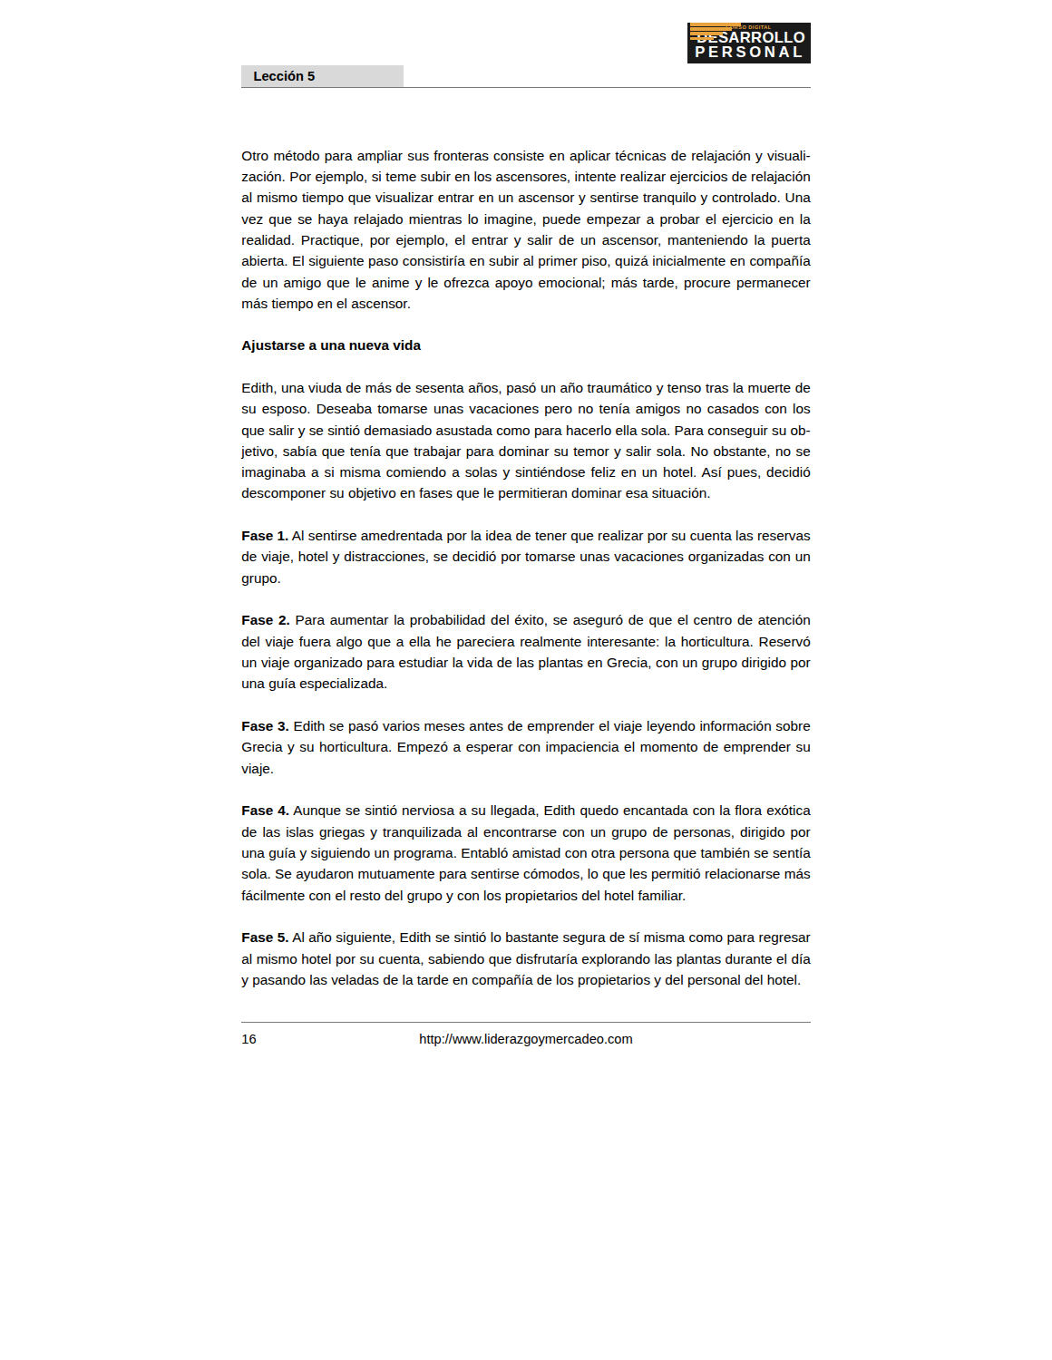CURSO DIGITAL
DESARROLLO
PERSONAL
Lección 5
Otro método para ampliar sus fronteras consiste en aplicar técnicas de relajación y visualización. Por ejemplo, si teme subir en los ascensores, intente realizar ejercicios de relajación al mismo tiempo que visualizar entrar en un ascensor y sentirse tranquilo y controlado. Una vez que se haya relajado mientras lo imagine, puede empezar a probar el ejercicio en la realidad. Practique, por ejemplo, el entrar y salir de un ascensor, manteniendo la puerta abierta. El siguiente paso consistiría en subir al primer piso, quizá inicialmente en compañía de un amigo que le anime y le ofrezca apoyo emocional; más tarde, procure permanecer más tiempo en el ascensor.
Ajustarse a una nueva vida
Edith, una viuda de más de sesenta años, pasó un año traumático y tenso tras la muerte de su esposo. Deseaba tomarse unas vacaciones pero no tenía amigos no casados con los que salir y se sintió demasiado asustada como para hacerlo ella sola. Para conseguir su objetivo, sabía que tenía que trabajar para dominar su temor y salir sola. No obstante, no se imaginaba a si misma comiendo a solas y sintiéndose feliz en un hotel. Así pues, decidió descomponer su objetivo en fases que le permitieran dominar esa situación.
Fase 1. Al sentirse amedrentada por la idea de tener que realizar por su cuenta las reservas de viaje, hotel y distracciones, se decidió por tomarse unas vacaciones organizadas con un grupo.
Fase 2. Para aumentar la probabilidad del éxito, se aseguró de que el centro de atención del viaje fuera algo que a ella he pareciera realmente interesante: la horticultura. Reservó un viaje organizado para estudiar la vida de las plantas en Grecia, con un grupo dirigido por una guía especializada.
Fase 3. Edith se pasó varios meses antes de emprender el viaje leyendo información sobre Grecia y su horticultura. Empezó a esperar con impaciencia el momento de emprender su viaje.
Fase 4. Aunque se sintió nerviosa a su llegada, Edith quedo encantada con la flora exótica de las islas griegas y tranquilizada al encontrarse con un grupo de personas, dirigido por una guía y siguiendo un programa. Entabló amistad con otra persona que también se sentía sola. Se ayudaron mutuamente para sentirse cómodos, lo que les permitió relacionarse más fácilmente con el resto del grupo y con los propietarios del hotel familiar.
Fase 5. Al año siguiente, Edith se sintió lo bastante segura de sí misma como para regresar al mismo hotel por su cuenta, sabiendo que disfrutaría explorando las plantas durante el día y pasando las veladas de la tarde en compañía de los propietarios y del personal del hotel.
16
http://www.liderazgoymercadeo.com